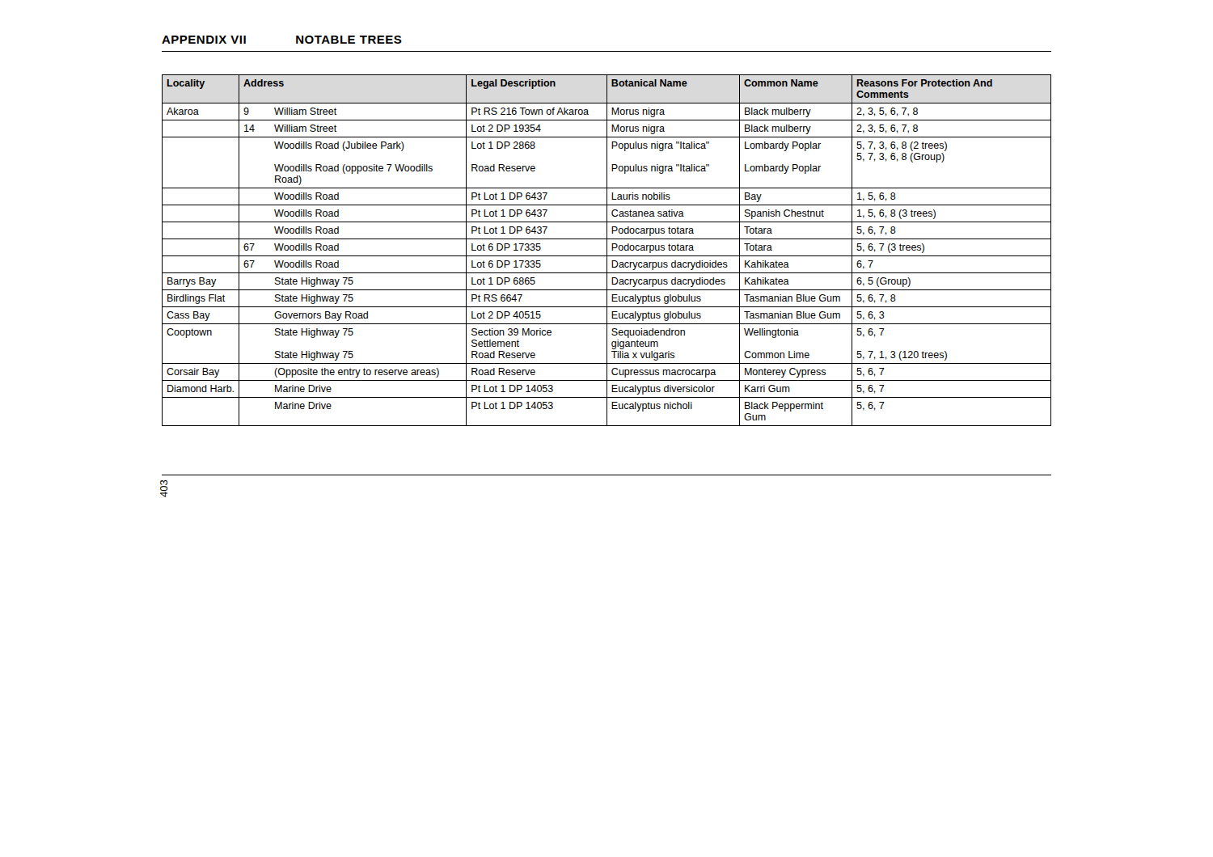APPENDIX VII NOTABLE TREES
| Locality | Address | Legal Description | Botanical Name | Common Name | Reasons For Protection And Comments |
| --- | --- | --- | --- | --- | --- |
| Akaroa | 9 | William Street | Pt RS 216 Town of Akaroa | Morus nigra | Black mulberry | 2, 3, 5, 6, 7, 8 |
| | 14 | William Street | Lot 2 DP 19354 | Morus nigra | Black mulberry | 2, 3, 5, 6, 7, 8 |
| | | Woodills Road (Jubilee Park) Woodills Road (opposite 7 Woodills Road) | Lot 1 DP 2868 Road Reserve | Populus nigra "Italica" Populus nigra "Italica" | Lombardy Poplar Lombardy Poplar | 5, 7, 3, 6, 8 (2 trees) 5, 7, 3, 6, 8 (Group) |
| | | Woodills Road | Pt Lot 1 DP 6437 | Lauris nobilis | Bay | 1, 5, 6, 8 |
| | | Woodills Road | Pt Lot 1 DP 6437 | Castanea sativa | Spanish Chestnut | 1, 5, 6, 8 (3 trees) |
| | | Woodills Road | Pt Lot 1 DP 6437 | Podocarpus totara | Totara | 5, 6, 7, 8 |
| | 67 | Woodills Road | Lot 6 DP 17335 | Podocarpus totara | Totara | 5, 6, 7 (3 trees) |
| | 67 | Woodills Road | Lot 6 DP 17335 | Dacrycarpus dacrydioides | Kahikatea | 6, 7 |
| Barrys Bay | | State Highway 75 | Lot 1 DP 6865 | Dacrycarpus dacrydiodes | Kahikatea | 6, 5 (Group) |
| Birdlings Flat | | State Highway 75 | Pt RS 6647 | Eucalyptus globulus | Tasmanian Blue Gum | 5, 6, 7, 8 |
| Cass Bay | | Governors Bay Road | Lot 2 DP 40515 | Eucalyptus globulus | Tasmanian Blue Gum | 5, 6, 3 |
| Cooptown | | State Highway 75 State Highway 75 | Section 39 Morice Settlement Road Reserve | Sequoiadendron giganteum Tilia x vulgaris | Wellingtonia Common Lime | 5, 6, 7 5, 7, 1, 3 (120 trees) |
| Corsair Bay | | (Opposite the entry to reserve areas) | Road Reserve | Cupressus macrocarpa | Monterey Cypress | 5, 6, 7 |
| Diamond Harb. | | Marine Drive | Pt Lot 1 DP 14053 | Eucalyptus diversicolor | Karri Gum | 5, 6, 7 |
| | | Marine Drive | Pt Lot 1 DP 14053 | Eucalyptus nicholi | Black Peppermint Gum | 5, 6, 7 |
403